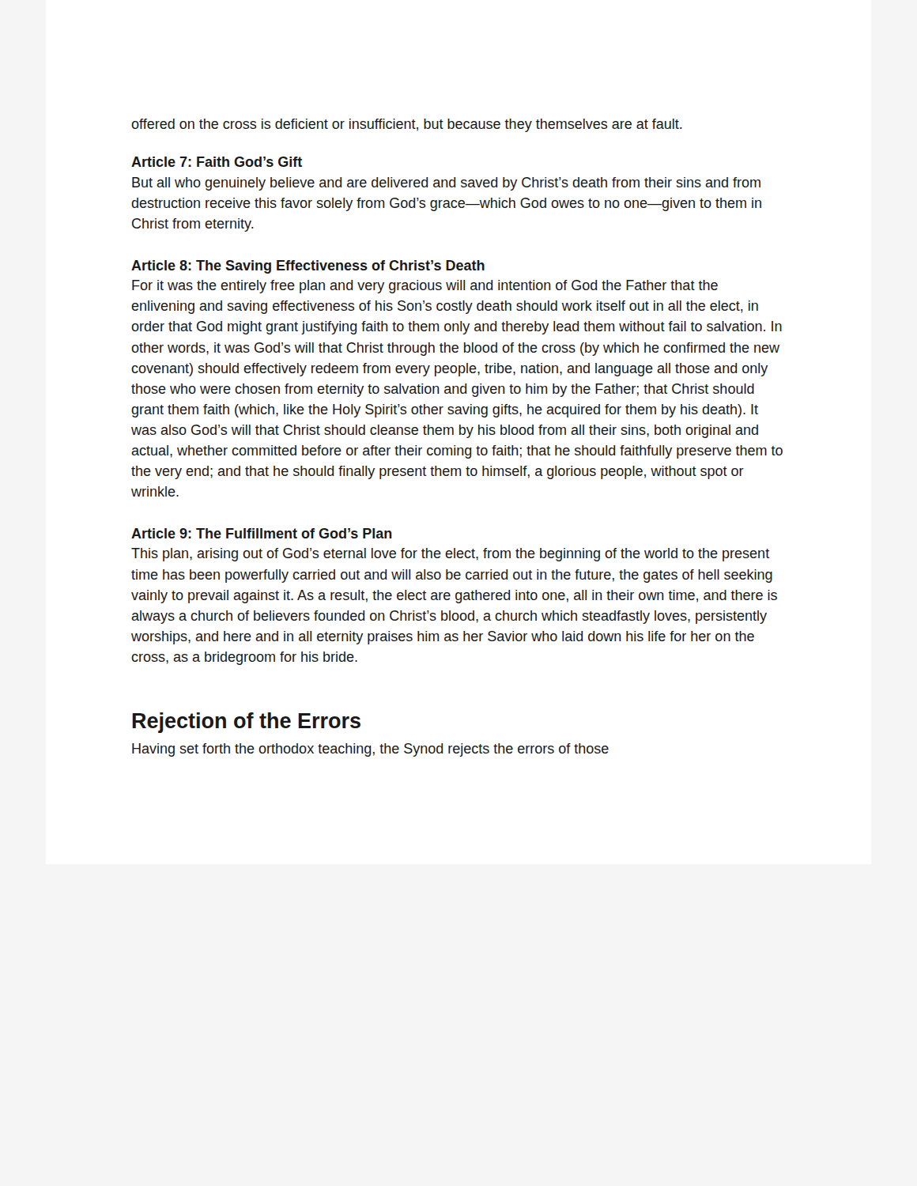offered on the cross is deficient or insufficient, but because they themselves are at fault.
Article 7: Faith God’s Gift
But all who genuinely believe and are delivered and saved by Christ’s death from their sins and from destruction receive this favor solely from God’s grace—which God owes to no one—given to them in Christ from eternity.
Article 8: The Saving Effectiveness of Christ’s Death
For it was the entirely free plan and very gracious will and intention of God the Father that the enlivening and saving effectiveness of his Son’s costly death should work itself out in all the elect, in order that God might grant justifying faith to them only and thereby lead them without fail to salvation. In other words, it was God’s will that Christ through the blood of the cross (by which he confirmed the new covenant) should effectively redeem from every people, tribe, nation, and language all those and only those who were chosen from eternity to salvation and given to him by the Father; that Christ should grant them faith (which, like the Holy Spirit’s other saving gifts, he acquired for them by his death). It was also God’s will that Christ should cleanse them by his blood from all their sins, both original and actual, whether committed before or after their coming to faith; that he should faithfully preserve them to the very end; and that he should finally present them to himself, a glorious people, without spot or wrinkle.
Article 9: The Fulfillment of God’s Plan
This plan, arising out of God’s eternal love for the elect, from the beginning of the world to the present time has been powerfully carried out and will also be carried out in the future, the gates of hell seeking vainly to prevail against it. As a result, the elect are gathered into one, all in their own time, and there is always a church of believers founded on Christ’s blood, a church which steadfastly loves, persistently worships, and here and in all eternity praises him as her Savior who laid down his life for her on the cross, as a bridegroom for his bride.
Rejection of the Errors
Having set forth the orthodox teaching, the Synod rejects the errors of those